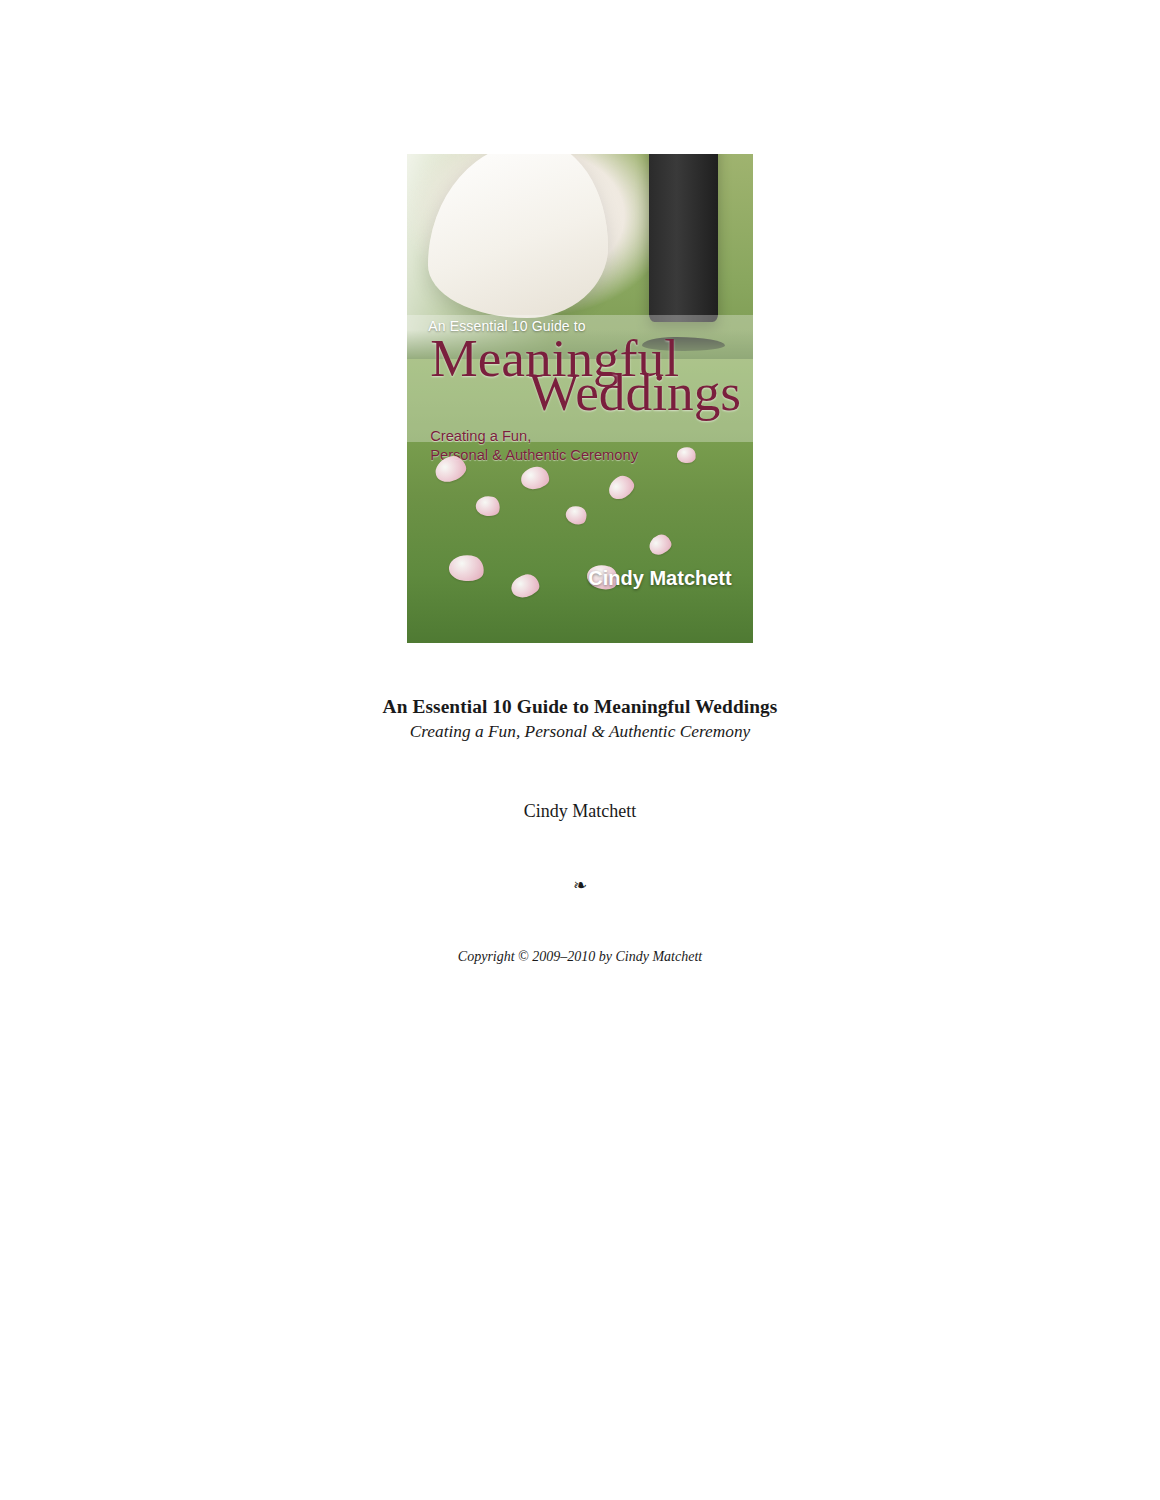An Essential 10 Guide to
Meaningful Weddings
Creating a Fun,
Personal & Authentic Ceremony
Cindy Matchett
An Essential 10 Guide to Meaningful Weddings
Creating a Fun, Personal & Authentic Ceremony
Cindy Matchett
❧
Copyright © 2009–2010 by Cindy Matchett